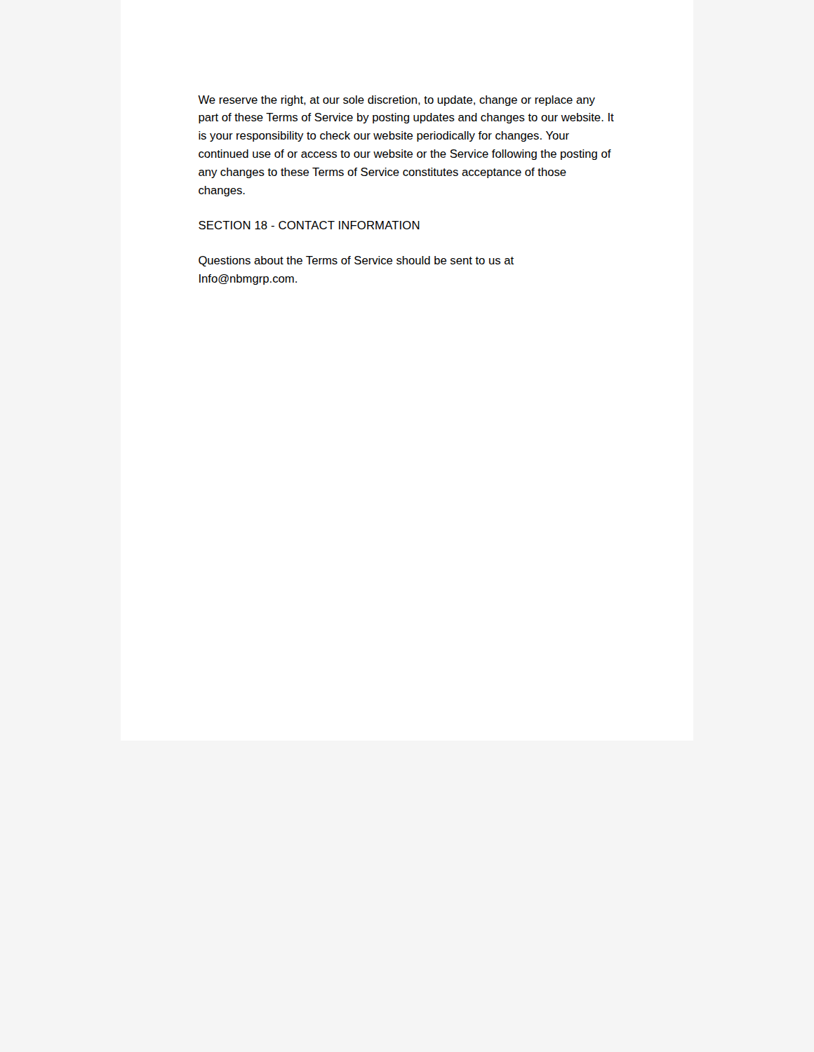We reserve the right, at our sole discretion, to update, change or replace any part of these Terms of Service by posting updates and changes to our website. It is your responsibility to check our website periodically for changes. Your continued use of or access to our website or the Service following the posting of any changes to these Terms of Service constitutes acceptance of those changes.
SECTION 18 - CONTACT INFORMATION
Questions about the Terms of Service should be sent to us at Info@nbmgrp.com.